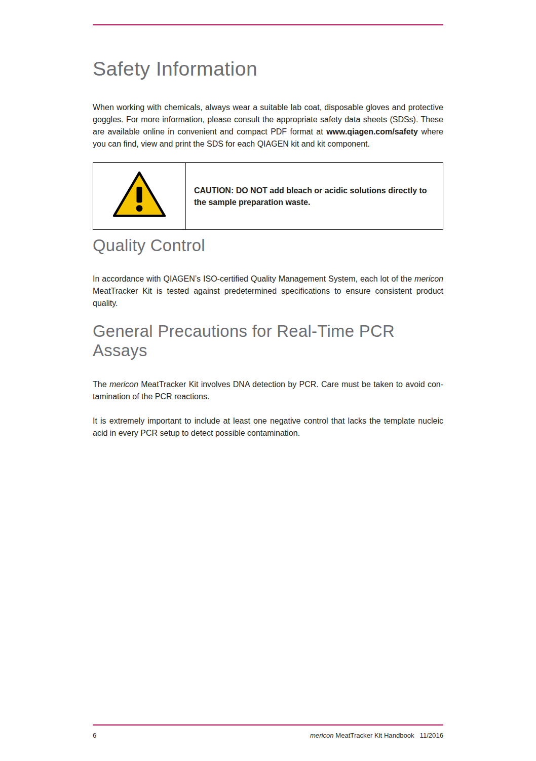Safety Information
When working with chemicals, always wear a suitable lab coat, disposable gloves and protective goggles. For more information, please consult the appropriate safety data sheets (SDSs). These are available online in convenient and compact PDF format at www.qiagen.com/safety where you can find, view and print the SDS for each QIAGEN kit and kit component.
| | CAUTION: DO NOT add bleach or acidic solutions directly to the sample preparation waste. |
Quality Control
In accordance with QIAGEN’s ISO-certified Quality Management System, each lot of the mericon MeatTracker Kit is tested against predetermined specifications to ensure consistent product quality.
General Precautions for Real-Time PCR Assays
The mericon MeatTracker Kit involves DNA detection by PCR. Care must be taken to avoid contamination of the PCR reactions.
It is extremely important to include at least one negative control that lacks the template nucleic acid in every PCR setup to detect possible contamination.
6 mericon MeatTracker Kit Handbook 11/2016